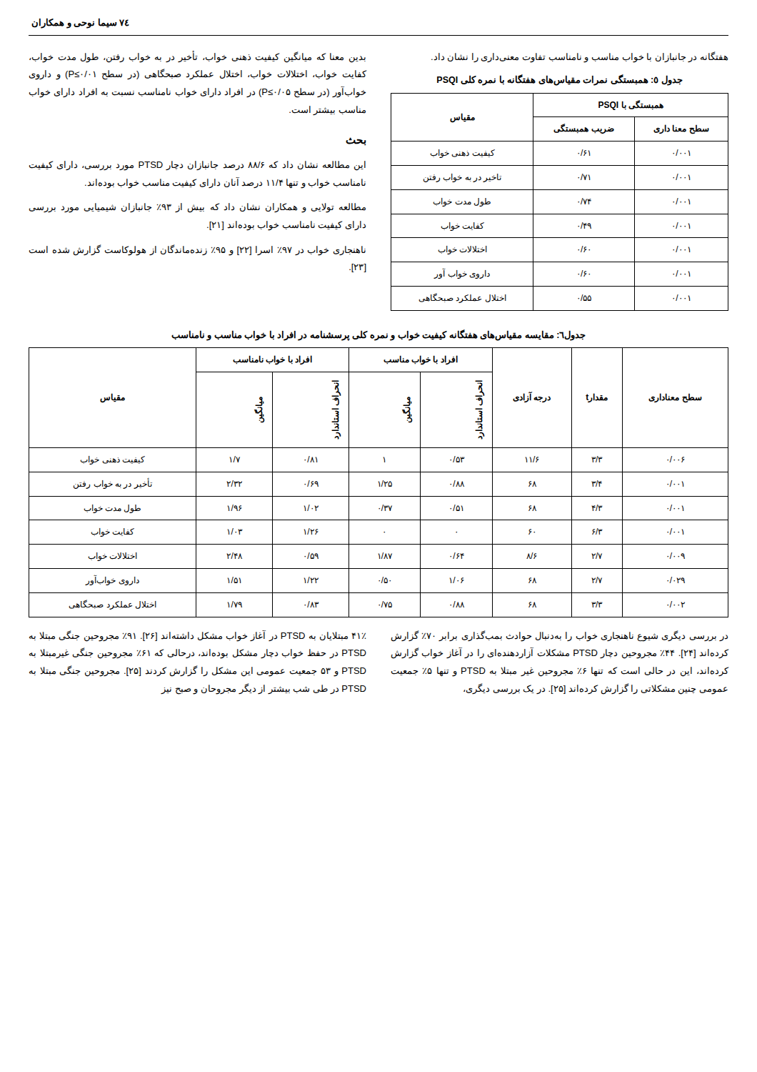۷٤ سیما نوحی و همکاران
هفتگانه در جانبازان با خواب مناسب و نامناسب تفاوت معنی‌داری را نشان داد.
جدول ٥: همبستگی نمرات مقیاس‌های هفتگانه با نمره کلی PSQI
| همبستگی با PSQI | مقیاس |
| --- | --- |
| سطح معنا داری | ضریب همبستگی |
| ۰/۰۰۱ | ۰/۶۱ | کیفیت ذهنی خواب |
| ۰/۰۰۱ | ۰/۷۱ | تاخیر در به خواب رفتن |
| ۰/۰۰۱ | ۰/۷۴ | طول مدت خواب |
| ۰/۰۰۱ | ۰/۴۹ | کفایت خواب |
| ۰/۰۰۱ | ۰/۶۰ | اختلالات خواب |
| ۰/۰۰۱ | ۰/۶۰ | داروی خواب آور |
| ۰/۰۰۱ | ۰/۵۵ | اختلال عملکرد صبحگاهی |
بدین معنا که میانگین کیفیت ذهنی خواب، تأخیر در به خواب رفتن، طول مدت خواب، کفایت خواب، اختلالات خواب، اختلال عملکرد صبحگاهی (در سطح ۰/۰۱≥P) و داروی خواب‌آور (در سطح ۰/۰۵≥P) در افراد دارای خواب نامناسب نسبت به افراد دارای خواب مناسب بیشتر است.
بحث
این مطالعه نشان داد که ۸۸/۶ درصد جانبازان دچار PTSD مورد بررسی، دارای کیفیت نامناسب خواب و تنها ۱۱/۴ درصد آنان دارای کیفیت مناسب خواب بوده‌اند.
مطالعه تولایی و همکاران نشان داد که بیش از ۹۳٪ جانبازان شیمیایی مورد بررسی دارای کیفیت نامناسب خواب بوده‌اند [۲۱].
ناهنجاری خواب در ۹۷٪ اسرا [۲۲] و ۹۵٪ زنده‌ماندگان از هولوکاست گزارش شده است [۲۳].
جدول٦: مقایسه مقیاس‌های هفتگانه کیفیت خواب و نمره کلی پرسشنامه در افراد با خواب مناسب و نامناسب
| سطح معناداری | مقدارt | درجه آزادی | افراد با خواب مناسب | افراد با خواب نامناسب | مقیاس |
| --- | --- | --- | --- | --- | --- |
| انحراف استاندارد | میانگین | انحراف استاندارد | میانگین |
| ۰/۰۰۶ | ۳/۳ | ۱۱/۶ | ۰/۵۳ | ۱ | ۰/۸۱ | ۱/۷ | کیفیت ذهنی خواب |
| ۰/۰۰۱ | ۳/۴ | ۶۸ | ۰/۸۸ | ۱/۲۵ | ۰/۶۹ | ۲/۳۲ | تأخیر در به خواب رفتن |
| ۰/۰۰۱ | ۴/۳ | ۶۸ | ۰/۵۱ | ۰/۳۷ | ۱/۰۲ | ۱/۹۶ | طول مدت خواب |
| ۰/۰۰۱ | ۶/۳ | ۶۰ | ۰ | ۰ | ۱/۲۶ | ۱/۰۳ | کفایت خواب |
| ۰/۰۰۹ | ۲/۷ | ۸/۶ | ۰/۶۴ | ۱/۸۷ | ۰/۵۹ | ۲/۴۸ | اختلالات خواب |
| ۰/۰۲۹ | ۲/۷ | ۶۸ | ۱/۰۶ | ۰/۵۰ | ۱/۲۲ | ۱/۵۱ | داروی خواب‌آور |
| ۰/۰۰۲ | ۳/۳ | ۶۸ | ۰/۸۸ | ۰/۷۵ | ۰/۸۳ | ۱/۷۹ | اختلال عملکرد صبحگاهی |
در بررسی دیگری شیوع ناهنجاری خواب را به‌دنبال حوادث بمب‌گذاری برابر ۷۰٪ گزارش کرده‌اند [۲۴]. ۴۴٪ مجروحین دچار PTSD مشکلات آزاردهنده‌ای را در آغاز خواب گزارش کرده‌اند، این در حالی است که تنها ۶٪ مجروحین غیر مبتلا به PTSD و تنها ۵٪ جمعیت عمومی چنین مشکلاتی را گزارش کرده‌اند [۲۵]. در یک بررسی دیگری،
۴۱٪ مبتلایان به PTSD در آغاز خواب مشکل داشته‌اند [۲۶]. ۹۱٪ مجروحین جنگی مبتلا به PTSD در حفظ خواب دچار مشکل بوده‌اند، درحالی که ۶۱٪ مجروحین جنگی غیرمبتلا به PTSD و ۵۳ جمعیت عمومی این مشکل را گزارش کردند [۲۵]. مجروحین جنگی مبتلا به PTSD در طی شب بیشتر از دیگر مجروحان و صبح نیز